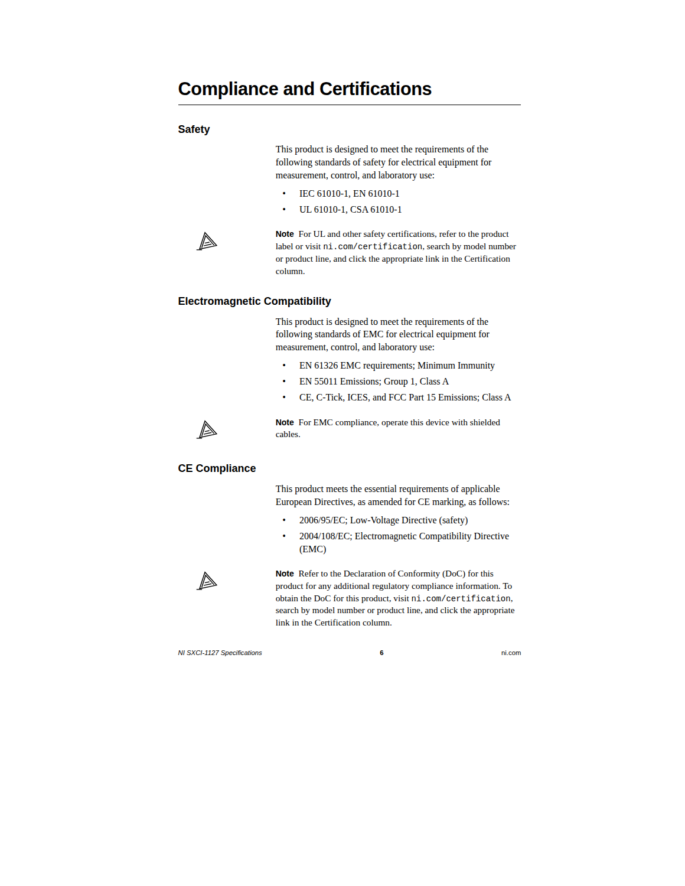Compliance and Certifications
Safety
This product is designed to meet the requirements of the following standards of safety for electrical equipment for measurement, control, and laboratory use:
IEC 61010-1, EN 61010-1
UL 61010-1, CSA 61010-1
Note For UL and other safety certifications, refer to the product label or visit ni.com/certification, search by model number or product line, and click the appropriate link in the Certification column.
Electromagnetic Compatibility
This product is designed to meet the requirements of the following standards of EMC for electrical equipment for measurement, control, and laboratory use:
EN 61326 EMC requirements; Minimum Immunity
EN 55011 Emissions; Group 1, Class A
CE, C-Tick, ICES, and FCC Part 15 Emissions; Class A
Note For EMC compliance, operate this device with shielded cables.
CE Compliance
This product meets the essential requirements of applicable European Directives, as amended for CE marking, as follows:
2006/95/EC; Low-Voltage Directive (safety)
2004/108/EC; Electromagnetic Compatibility Directive (EMC)
Note Refer to the Declaration of Conformity (DoC) for this product for any additional regulatory compliance information. To obtain the DoC for this product, visit ni.com/certification, search by model number or product line, and click the appropriate link in the Certification column.
NI SXCI-1127 Specifications ni.com
6